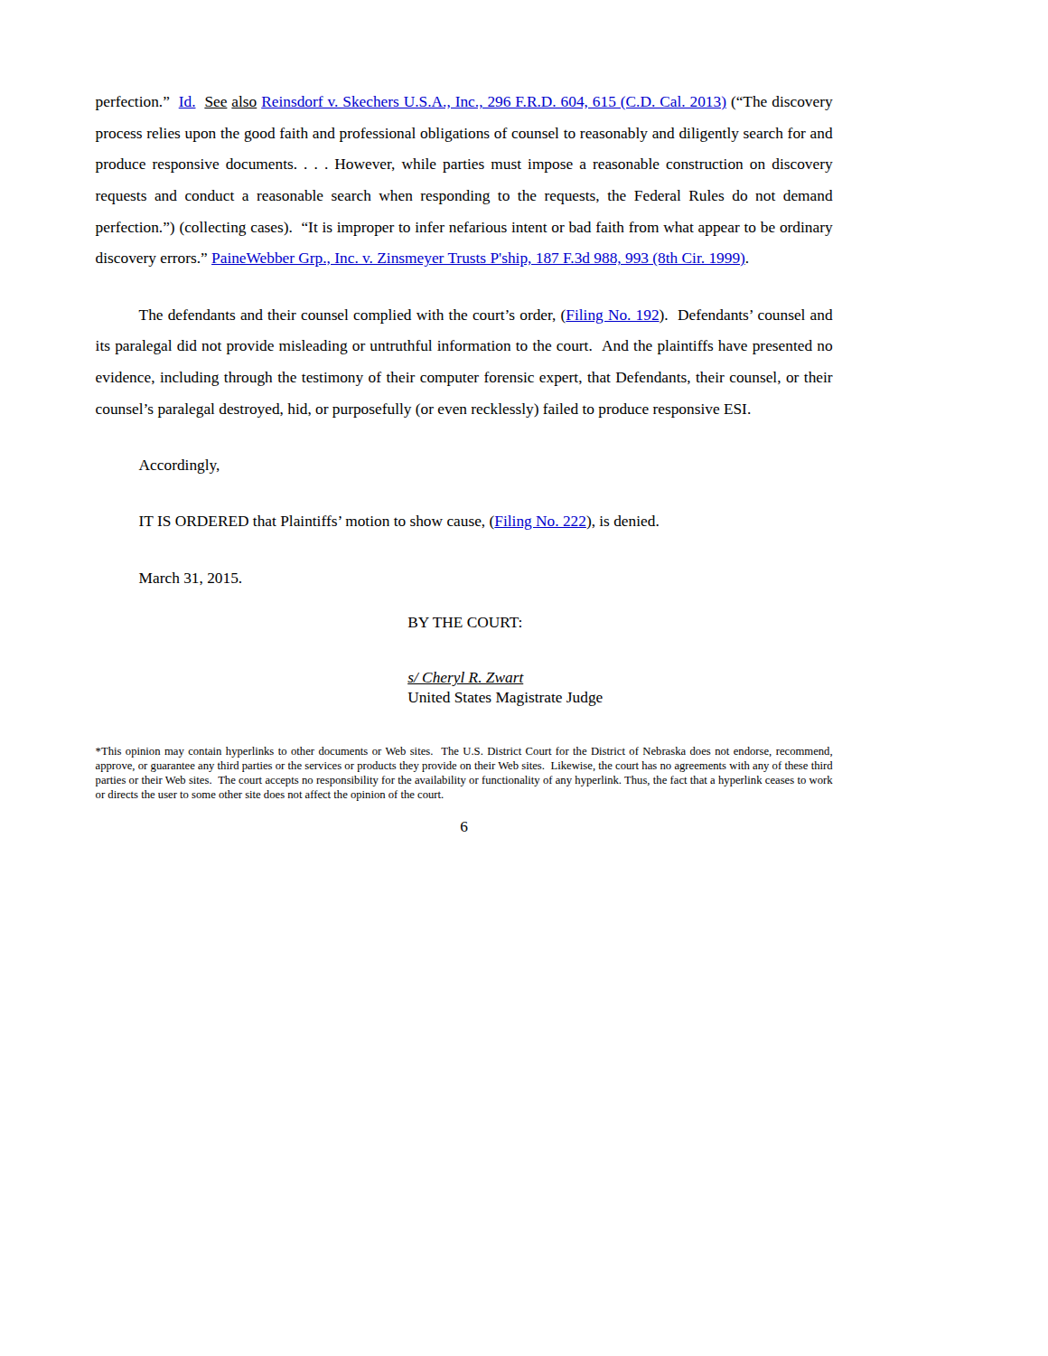perfection.” Id. See also Reinsdorf v. Skechers U.S.A., Inc., 296 F.R.D. 604, 615 (C.D. Cal. 2013) (“The discovery process relies upon the good faith and professional obligations of counsel to reasonably and diligently search for and produce responsive documents. . . . However, while parties must impose a reasonable construction on discovery requests and conduct a reasonable search when responding to the requests, the Federal Rules do not demand perfection.”) (collecting cases). “It is improper to infer nefarious intent or bad faith from what appear to be ordinary discovery errors.” PaineWebber Grp., Inc. v. Zinsmeyer Trusts P'ship, 187 F.3d 988, 993 (8th Cir. 1999).
The defendants and their counsel complied with the court’s order, (Filing No. 192). Defendants’ counsel and its paralegal did not provide misleading or untruthful information to the court. And the plaintiffs have presented no evidence, including through the testimony of their computer forensic expert, that Defendants, their counsel, or their counsel’s paralegal destroyed, hid, or purposefully (or even recklessly) failed to produce responsive ESI.
Accordingly,
IT IS ORDERED that Plaintiffs’ motion to show cause, (Filing No. 222), is denied.
March 31, 2015.
BY THE COURT:
s/ Cheryl R. Zwart United States Magistrate Judge
*This opinion may contain hyperlinks to other documents or Web sites. The U.S. District Court for the District of Nebraska does not endorse, recommend, approve, or guarantee any third parties or the services or products they provide on their Web sites. Likewise, the court has no agreements with any of these third parties or their Web sites. The court accepts no responsibility for the availability or functionality of any hyperlink. Thus, the fact that a hyperlink ceases to work or directs the user to some other site does not affect the opinion of the court.
6